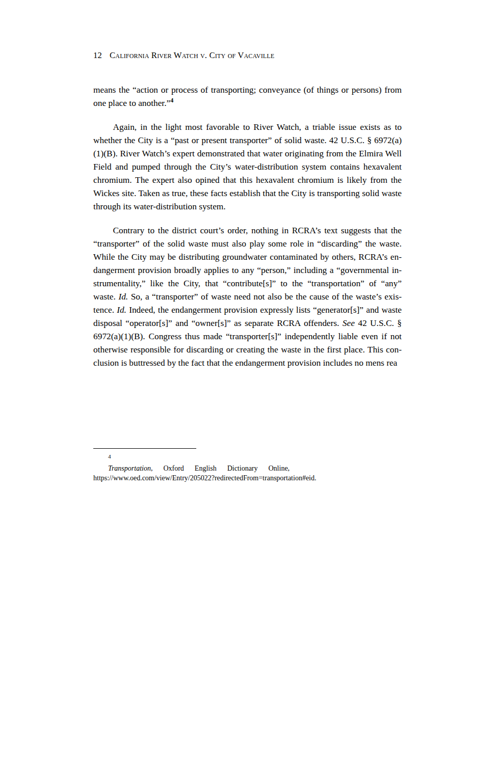12 California River Watch v. City of Vacaville
means the “action or process of transporting; conveyance (of things or persons) from one place to another.”4
Again, in the light most favorable to River Watch, a triable issue exists as to whether the City is a “past or present transporter” of solid waste. 42 U.S.C. § 6972(a)(1)(B). River Watch’s expert demonstrated that water originating from the Elmira Well Field and pumped through the City’s water-distribution system contains hexavalent chromium. The expert also opined that this hexavalent chromium is likely from the Wickes site. Taken as true, these facts establish that the City is transporting solid waste through its water-distribution system.
Contrary to the district court’s order, nothing in RCRA’s text suggests that the “transporter” of the solid waste must also play some role in “discarding” the waste. While the City may be distributing groundwater contaminated by others, RCRA’s endangerment provision broadly applies to any “person,” including a “governmental instrumentality,” like the City, that “contribute[s]” to the “transportation” of “any” waste. Id. So, a “transporter” of waste need not also be the cause of the waste’s existence. Id. Indeed, the endangerment provision expressly lists “generator[s]” and waste disposal “operator[s]” and “owner[s]” as separate RCRA offenders. See 42 U.S.C. § 6972(a)(1)(B). Congress thus made “transporter[s]” independently liable even if not otherwise responsible for discarding or creating the waste in the first place. This conclusion is buttressed by the fact that the endangerment provision includes no mens rea
4Transportation, Oxford English Dictionary Online, https://www.oed.com/view/Entry/205022?redirectedFrom=transportation#eid.